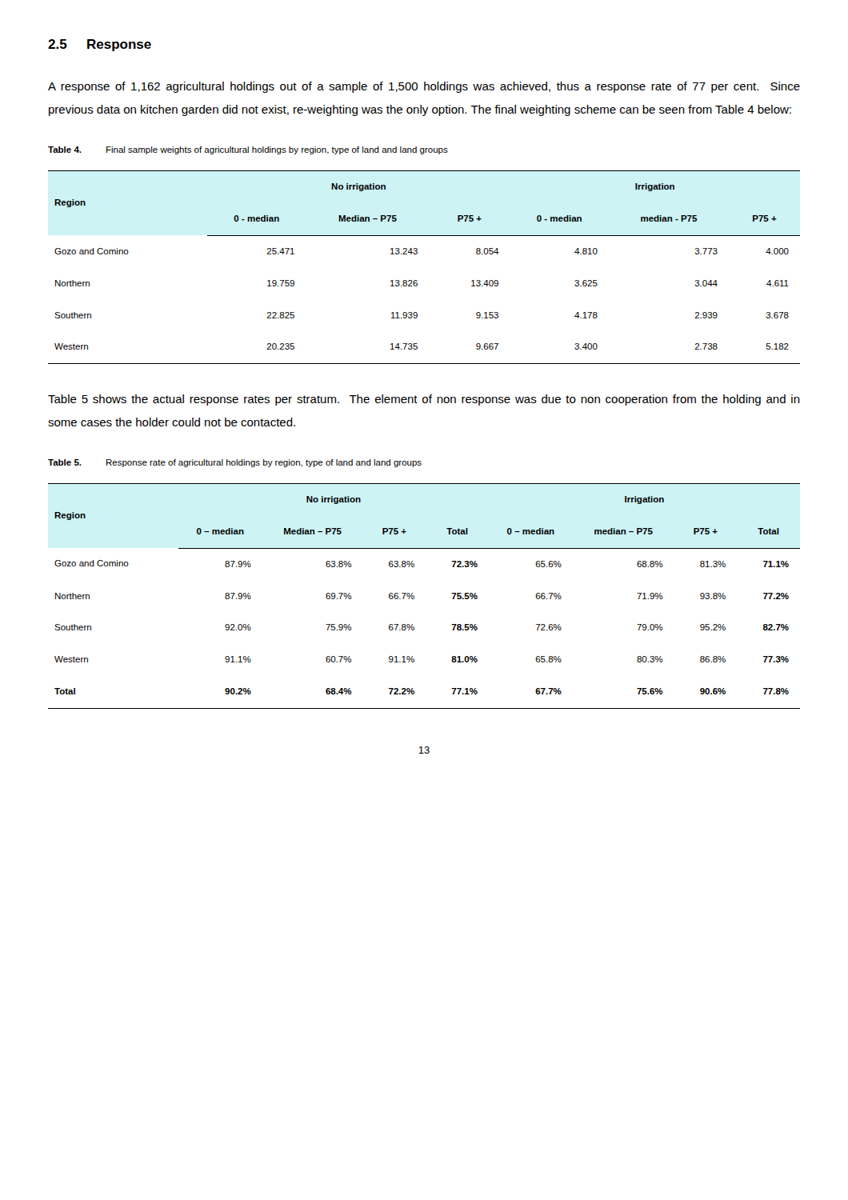2.5 Response
A response of 1,162 agricultural holdings out of a sample of 1,500 holdings was achieved, thus a response rate of 77 per cent. Since previous data on kitchen garden did not exist, re-weighting was the only option. The final weighting scheme can be seen from Table 4 below:
Table 4. Final sample weights of agricultural holdings by region, type of land and land groups
| Region | No irrigation | Irrigation |
| --- | --- | --- |
| 0 - median | Median – P75 | P75 + | 0 - median | median - P75 | P75 + |
| Gozo and Comino | 25.471 | 13.243 | 8.054 | 4.810 | 3.773 | 4.000 |
| Northern | 19.759 | 13.826 | 13.409 | 3.625 | 3.044 | 4.611 |
| Southern | 22.825 | 11.939 | 9.153 | 4.178 | 2.939 | 3.678 |
| Western | 20.235 | 14.735 | 9.667 | 3.400 | 2.738 | 5.182 |
Table 5 shows the actual response rates per stratum. The element of non response was due to non cooperation from the holding and in some cases the holder could not be contacted.
Table 5. Response rate of agricultural holdings by region, type of land and land groups
| Region | No irrigation | Irrigation |
| --- | --- | --- |
| 0 – median | Median – P75 | P75 + | Total | 0 – median | median – P75 | P75 + | Total |
| Gozo and Comino | 87.9% | 63.8% | 63.8% | 72.3% | 65.6% | 68.8% | 81.3% | 71.1% |
| Northern | 87.9% | 69.7% | 66.7% | 75.5% | 66.7% | 71.9% | 93.8% | 77.2% |
| Southern | 92.0% | 75.9% | 67.8% | 78.5% | 72.6% | 79.0% | 95.2% | 82.7% |
| Western | 91.1% | 60.7% | 91.1% | 81.0% | 65.8% | 80.3% | 86.8% | 77.3% |
| Total | 90.2% | 68.4% | 72.2% | 77.1% | 67.7% | 75.6% | 90.6% | 77.8% |
13